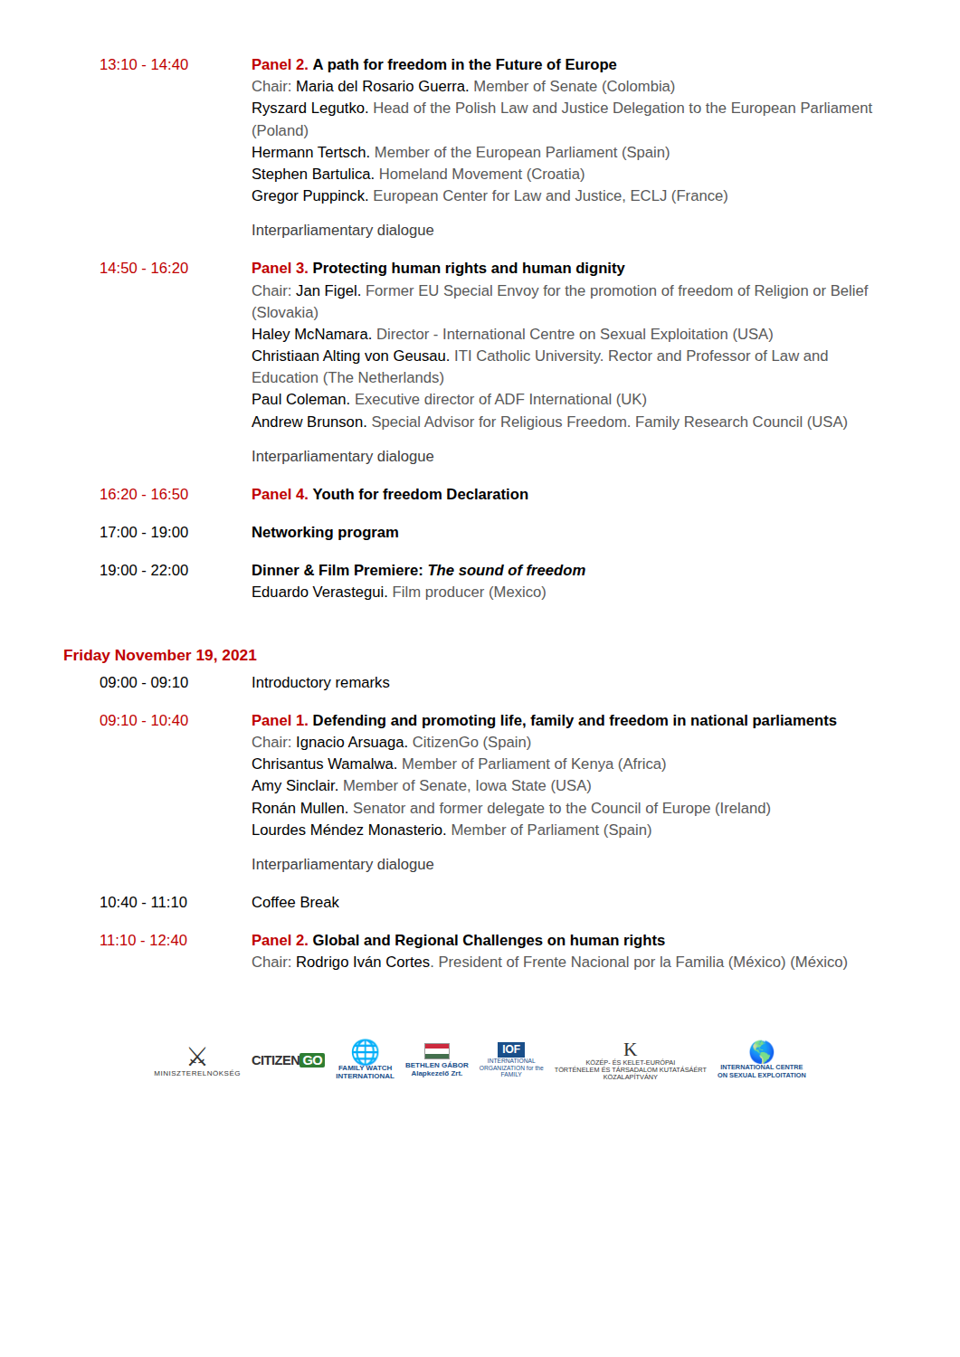| 13:10 - 14:40 | Panel 2. A path for freedom in the Future of Europe Chair: Maria del Rosario Guerra. Member of Senate (Colombia) Ryszard Legutko. Head of the Polish Law and Justice Delegation to the European Parliament (Poland) Hermann Tertsch. Member of the European Parliament (Spain) Stephen Bartulica. Homeland Movement (Croatia) Gregor Puppinck. European Center for Law and Justice, ECLJ (France) Interparliamentary dialogue |
| 14:50 - 16:20 | Panel 3. Protecting human rights and human dignity Chair: Jan Figel. Former EU Special Envoy for the promotion of freedom of Religion or Belief (Slovakia) Haley McNamara . Director - International Centre on Sexual Exploitation (USA) Christiaan Alting von Geusau . ITI Catholic University. Rector and Professor of Law and Education (The Netherlands) Paul Coleman. Executive director of ADF International (UK) Andrew Brunson. Special Advisor for Religious Freedom. Family Research Council (USA) Interparliamentary dialogue |
| 16:20 - 16:50 | Panel 4. Youth for freedom Declaration |
| 17:00 - 19:00 | Networking program |
| 19:00 - 22:00 | Dinner & Film Premiere: The sound of freedom Eduardo Verastegui. Film producer (Mexico) |
Friday November 19, 2021
| 09:00 - 09:10 | Introductory remarks |
| 09:10 - 10:40 | Panel 1. Defending and promoting life, family and freedom in national parliaments Chair: Ignacio Arsuaga. CitizenGo (Spain) Chrisantus Wamalwa. Member of Parliament of Kenya (Africa) Amy Sinclair. Member of Senate, Iowa State (USA) Ronán Mullen. Senator and former delegate to the Council of Europe (Ireland) Lourdes Méndez Monasterio. Member of Parliament (Spain) Interparliamentary dialogue |
| 10:40 - 11:10 | Coffee Break |
| 11:10 - 12:40 | Panel 2. Global and Regional Challenges on human rights Chair: Rodrigo Iván Cortes . President of Frente Nacional por la Familia (México) (México) |
| ⚔ MINISZTERELNÖKSÉG | CITIZEN GO | 🌐 FAMILY WATCH INTERNATIONAL | BETHLEN GÁBOR Alapkezelő Zrt. | IOF INTERNATIONAL ORGANIZATION for the FAMILY | K KÖZÉP- ÉS KELET-EURÓPAI TÖRTÉNELEM ÉS TÁRSADALOM KUTATÁSÁÉRT KÖZALAPÍTVÁNY | 🌎 INTERNATIONAL CENTRE ON SEXUAL EXPLOITATION |